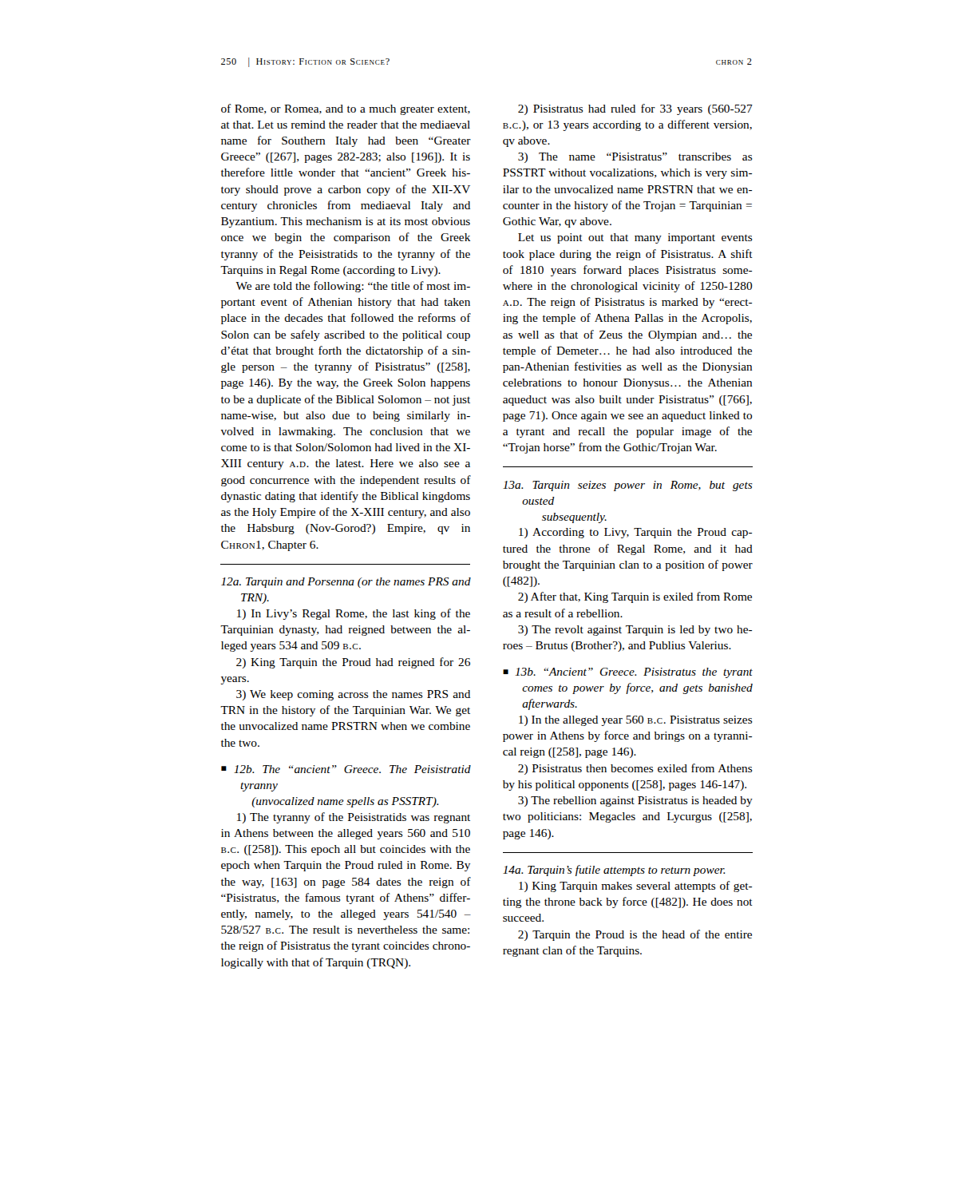250|History: Fiction or Science? chron 2
of Rome, or Romea, and to a much greater extent, at that. Let us remind the reader that the mediaeval name for Southern Italy had been “Greater Greece” ([267], pages 282-283; also [196]). It is therefore little wonder that “ancient” Greek history should prove a carbon copy of the XII-XV century chronicles from mediaeval Italy and Byzantium. This mechanism is at its most obvious once we begin the comparison of the Greek tyranny of the Peisistratids to the tyranny of the Tarquins in Regal Rome (according to Livy).
We are told the following: “the title of most important event of Athenian history that had taken place in the decades that followed the reforms of Solon can be safely ascribed to the political coup d’état that brought forth the dictatorship of a single person – the tyranny of Pisistratus” ([258], page 146). By the way, the Greek Solon happens to be a duplicate of the Biblical Solomon – not just name-wise, but also due to being similarly involved in lawmaking. The conclusion that we come to is that Solon/Solomon had lived in the XI-XIII century a.d. the latest. Here we also see a good concurrence with the independent results of dynastic dating that identify the Biblical kingdoms as the Holy Empire of the X-XIII century, and also the Habsburg (Nov-Gorod?) Empire, qv in Chron1, Chapter 6.
12a. Tarquin and Porsenna (or the names PRS and TRN).
1) In Livy’s Regal Rome, the last king of the Tarquinian dynasty, had reigned between the alleged years 534 and 509 b.c.
2) King Tarquin the Proud had reigned for 26 years.
3) We keep coming across the names PRS and TRN in the history of the Tarquinian War. We get the unvocalized name PRSTRN when we combine the two.
■12b. The “ancient” Greece. The Peisistratid tyranny
(unvocalized name spells as PSSTRT).
1) The tyranny of the Peisistratids was regnant in Athens between the alleged years 560 and 510 b.c. ([258]). This epoch all but coincides with the epoch when Tarquin the Proud ruled in Rome. By the way, [163] on page 584 dates the reign of “Pisistratus, the famous tyrant of Athens” differently, namely, to the alleged years 541/540 – 528/527 b.c. The result is nevertheless the same: the reign of Pisistratus the tyrant coincides chronologically with that of Tarquin (TRQN).
2) Pisistratus had ruled for 33 years (560-527 b.c.), or 13 years according to a different version, qv above.
3) The name “Pisistratus” transcribes as PSSTRT without vocalizations, which is very similar to the unvocalized name PRSTRN that we encounter in the history of the Trojan = Tarquinian = Gothic War, qv above.
Let us point out that many important events took place during the reign of Pisistratus. A shift of 1810 years forward places Pisistratus somewhere in the chronological vicinity of 1250-1280 a.d. The reign of Pisistratus is marked by “erecting the temple of Athena Pallas in the Acropolis, as well as that of Zeus the Olympian and… the temple of Demeter… he had also introduced the pan-Athenian festivities as well as the Dionysian celebrations to honour Dionysus… the Athenian aqueduct was also built under Pisistratus” ([766], page 71). Once again we see an aqueduct linked to a tyrant and recall the popular image of the “Trojan horse” from the Gothic/Trojan War.
13a. Tarquin seizes power in Rome, but gets ousted
subsequently.
1) According to Livy, Tarquin the Proud captured the throne of Regal Rome, and it had brought the Tarquinian clan to a position of power ([482]).
2) After that, King Tarquin is exiled from Rome as a result of a rebellion.
3) The revolt against Tarquin is led by two heroes – Brutus (Brother?), and Publius Valerius.
■13b. “Ancient” Greece. Pisistratus the tyrant comes to power by force, and gets banished afterwards.
1) In the alleged year 560 b.c. Pisistratus seizes power in Athens by force and brings on a tyrannical reign ([258], page 146).
2) Pisistratus then becomes exiled from Athens by his political opponents ([258], pages 146-147).
3) The rebellion against Pisistratus is headed by two politicians: Megacles and Lycurgus ([258], page 146).
14a. Tarquin’s futile attempts to return power.
1) King Tarquin makes several attempts of getting the throne back by force ([482]). He does not succeed.
2) Tarquin the Proud is the head of the entire regnant clan of the Tarquins.